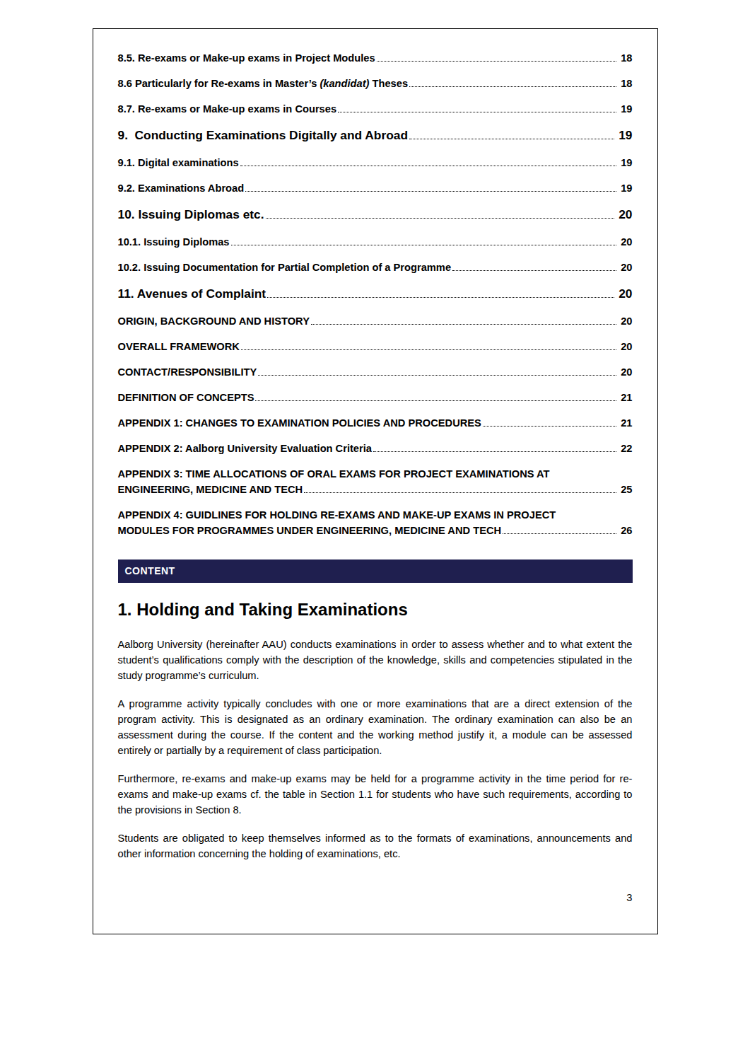8.5. Re-exams or Make-up exams in Project Modules 18
8.6 Particularly for Re-exams in Master’s (kandidat) Theses 18
8.7. Re-exams or Make-up exams in Courses 19
9. Conducting Examinations Digitally and Abroad 19
9.1. Digital examinations 19
9.2. Examinations Abroad 19
10. Issuing Diplomas etc. 20
10.1. Issuing Diplomas 20
10.2. Issuing Documentation for Partial Completion of a Programme 20
11. Avenues of Complaint 20
ORIGIN, BACKGROUND AND HISTORY 20
OVERALL FRAMEWORK 20
CONTACT/RESPONSIBILITY 20
DEFINITION OF CONCEPTS 21
APPENDIX 1: CHANGES TO EXAMINATION POLICIES AND PROCEDURES 21
APPENDIX 2: Aalborg University Evaluation Criteria 22
APPENDIX 3: TIME ALLOCATIONS OF ORAL EXAMS FOR PROJECT EXAMINATIONS AT ENGINEERING, MEDICINE AND TECH 25
APPENDIX 4: GUIDLINES FOR HOLDING RE-EXAMS AND MAKE-UP EXAMS IN PROJECT MODULES FOR PROGRAMMES UNDER ENGINEERING, MEDICINE AND TECH 26
CONTENT
1. Holding and Taking Examinations
Aalborg University (hereinafter AAU) conducts examinations in order to assess whether and to what extent the student’s qualifications comply with the description of the knowledge, skills and competencies stipulated in the study programme’s curriculum.
A programme activity typically concludes with one or more examinations that are a direct extension of the program activity. This is designated as an ordinary examination. The ordinary examination can also be an assessment during the course. If the content and the working method justify it, a module can be assessed entirely or partially by a requirement of class participation.
Furthermore, re-exams and make-up exams may be held for a programme activity in the time period for re-exams and make-up exams cf. the table in Section 1.1 for students who have such requirements, according to the provisions in Section 8.
Students are obligated to keep themselves informed as to the formats of examinations, announcements and other information concerning the holding of examinations, etc.
3